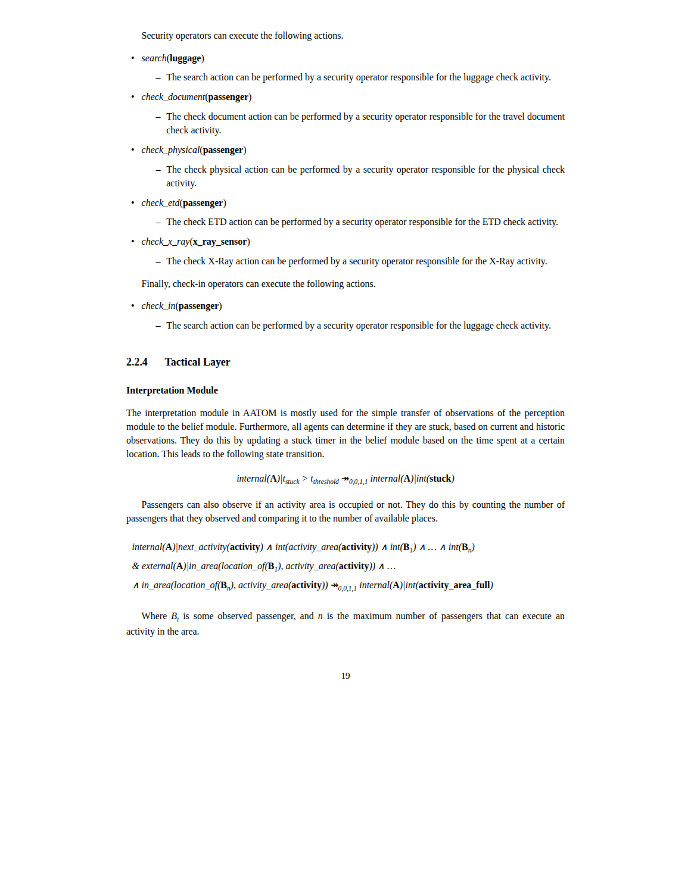Security operators can execute the following actions.
search(luggage)
The search action can be performed by a security operator responsible for the luggage check activity.
check_document(passenger)
The check document action can be performed by a security operator responsible for the travel document check activity.
check_physical(passenger)
The check physical action can be performed by a security operator responsible for the physical check activity.
check_etd(passenger)
The check ETD action can be performed by a security operator responsible for the ETD check activity.
check_x_ray(x_ray_sensor)
The check X-Ray action can be performed by a security operator responsible for the X-Ray activity.
Finally, check-in operators can execute the following actions.
check_in(passenger)
The search action can be performed by a security operator responsible for the luggage check activity.
2.2.4 Tactical Layer
Interpretation Module
The interpretation module in AATOM is mostly used for the simple transfer of observations of the perception module to the belief module. Furthermore, all agents can determine if they are stuck, based on current and historic observations. They do this by updating a stuck timer in the belief module based on the time spent at a certain location. This leads to the following state transition.
internal(A)|tstuck > tthreshold ↠0,0,1,1 internal(A)|int(stuck)
Passengers can also observe if an activity area is occupied or not. They do this by counting the number of passengers that they observed and comparing it to the number of available places.
internal(A)|next_activity(activity) ∧ int(activity_area(activity)) ∧ int(B1) ∧ … ∧ int(Bn)
& external(A)|in_area(location_of(B1), activity_area(activity)) ∧ …
∧ in_area(location_of(Bn), activity_area(activity)) ↠0,0,1,1 internal(A)|int(activity_area_full)
Where Bi is some observed passenger, and n is the maximum number of passengers that can execute an activity in the area.
19